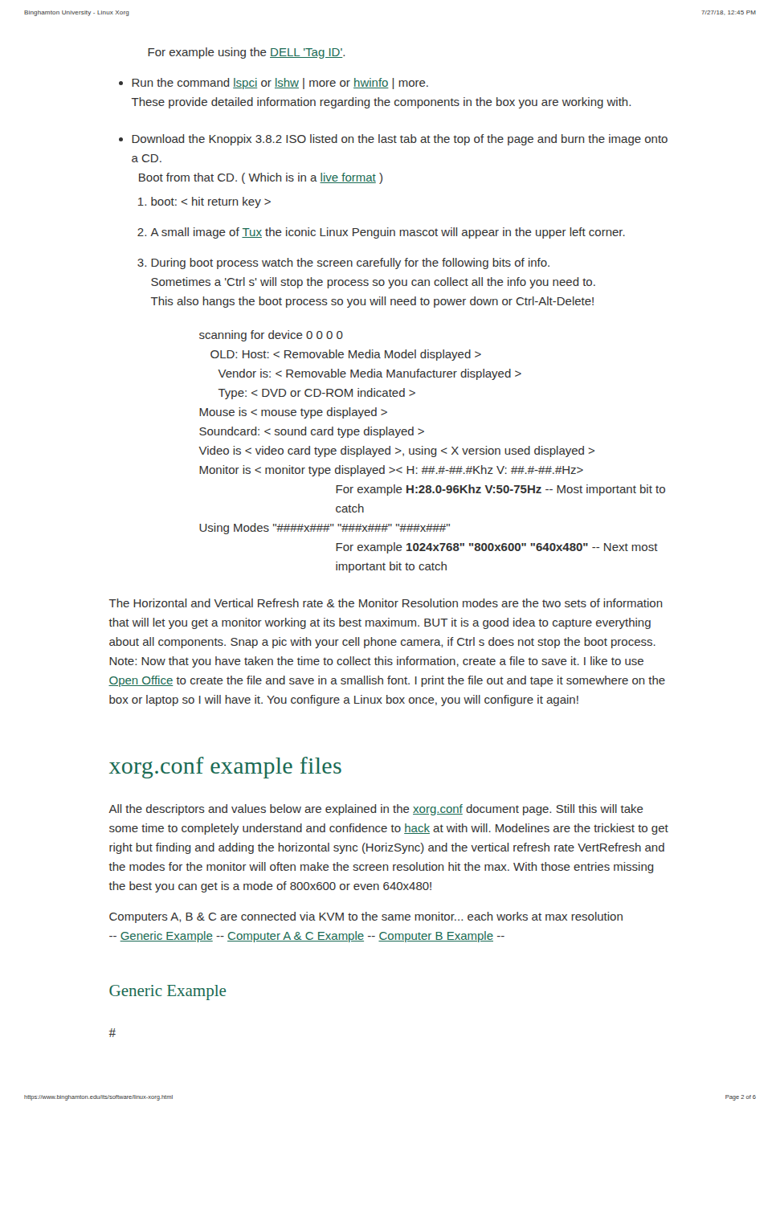Binghamton University - Linux Xorg 7/27/18, 12:45 PM
For example using the DELL 'Tag ID'.
Run the command lspci or lshw | more or hwinfo | more.
These provide detailed information regarding the components in the box you are working with.
Download the Knoppix 3.8.2 ISO listed on the last tab at the top of the page and burn the image onto a CD.
Boot from that CD. ( Which is in a live format )
boot: < hit return key >
A small image of Tux the iconic Linux Penguin mascot will appear in the upper left corner.
During boot process watch the screen carefully for the following bits of info.
Sometimes a 'Ctrl s' will stop the process so you can collect all the info you need to.
This also hangs the boot process so you will need to power down or Ctrl-Alt-Delete!
scanning for device 0 0 0 0
OLD: Host: < Removable Media Model displayed >
Vendor is: < Removable Media Manufacturer displayed >
Type: < DVD or CD-ROM indicated >
Mouse is < mouse type displayed >
Soundcard: < sound card type displayed >
Video is < video card type displayed >, using < X version used displayed >
Monitor is < monitor type displayed >< H: ##.#-##.#Khz V: ##.#-##.#Hz>
For example H:28.0-96Khz V:50-75Hz -- Most important bit to catch
Using Modes "####x###" "###x###" "###x###"
For example 1024x768" "800x600" "640x480" -- Next most important bit to catch
The Horizontal and Vertical Refresh rate & the Monitor Resolution modes are the two sets of information that will let you get a monitor working at its best maximum. BUT it is a good idea to capture everything about all components. Snap a pic with your cell phone camera, if Ctrl s does not stop the boot process.
Note: Now that you have taken the time to collect this information, create a file to save it. I like to use Open Office to create the file and save in a smallish font. I print the file out and tape it somewhere on the box or laptop so I will have it. You configure a Linux box once, you will configure it again!
xorg.conf example files
All the descriptors and values below are explained in the xorg.conf document page. Still this will take some time to completely understand and confidence to hack at with will. Modelines are the trickiest to get right but finding and adding the horizontal sync (HorizSync) and the vertical refresh rate VertRefresh and the modes for the monitor will often make the screen resolution hit the max. With those entries missing the best you can get is a mode of 800x600 or even 640x480!
Computers A, B & C are connected via KVM to the same monitor... each works at max resolution
-- Generic Example -- Computer A & C Example -- Computer B Example --
Generic Example
#
https://www.binghamton.edu/its/software/linux-xorg.html Page 2 of 6